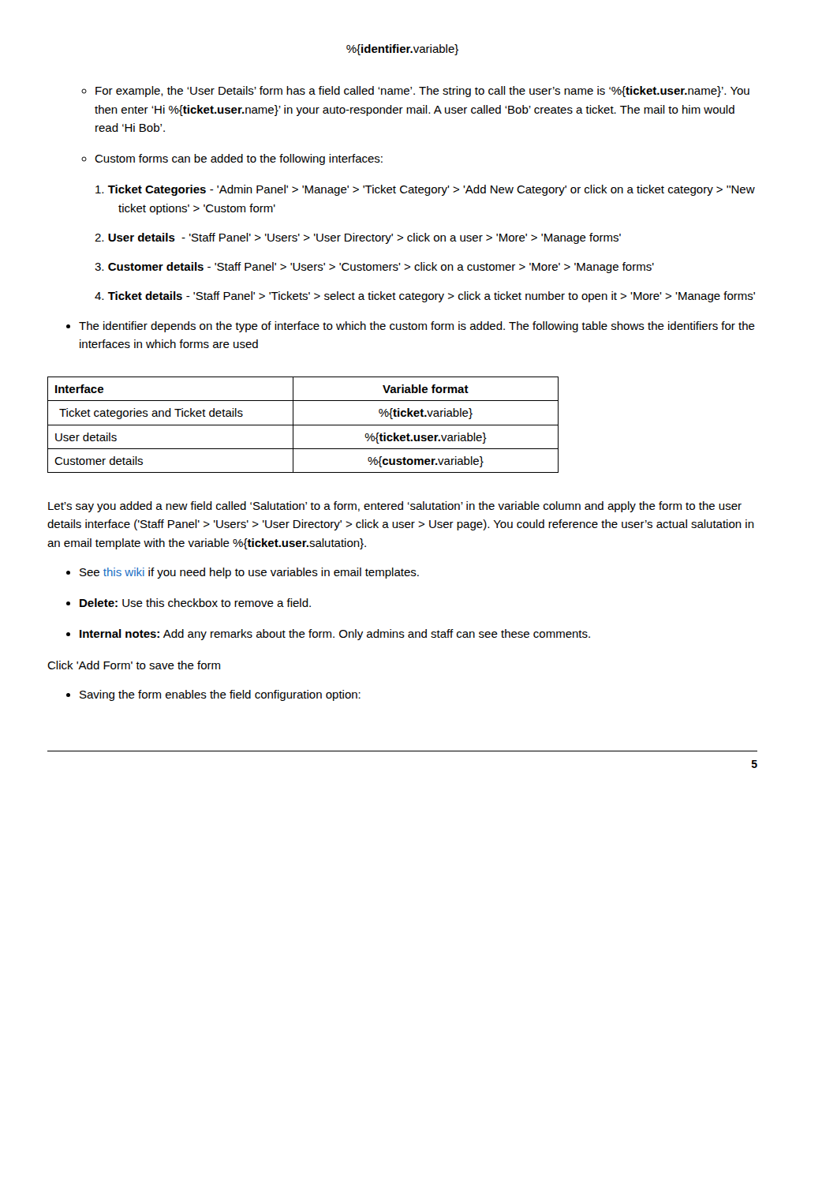%{identifier. variable}
For example, the ‘User Details’ form has a field called ‘name’. The string to call the user’s name is ‘%{ticket.user. name}’. You then enter ‘Hi %{ticket.user. name}’ in your auto-responder mail. A user called ‘Bob’ creates a ticket. The mail to him would read ‘Hi Bob’.
Custom forms can be added to the following interfaces:
1. Ticket Categories - 'Admin Panel' > 'Manage' > 'Ticket Category' > 'Add New Category' or click on a ticket category > ''New ticket options' > 'Custom form'
2. User details - 'Staff Panel' > 'Users' > 'User Directory' > click on a user > 'More' > 'Manage forms'
3. Customer details - 'Staff Panel' > 'Users' > 'Customers' > click on a customer > 'More' > 'Manage forms'
4. Ticket details - 'Staff Panel' > 'Tickets' > select a ticket category > click a ticket number to open it > 'More' > 'Manage forms'
The identifier depends on the type of interface to which the custom form is added. The following table shows the identifiers for the interfaces in which forms are used
| Interface | Variable format |
| Ticket categories and Ticket details | %{ ticket. variable} |
| User details | %{ ticket.user. variable} |
| Customer details | %{ customer. variable} |
Let’s say you added a new field called ‘Salutation’ to a form, entered ‘salutation’ in the variable column and apply the form to the user details interface ('Staff Panel' > 'Users' > 'User Directory' > click a user > User page). You could reference the user’s actual salutation in an email template with the variable %{ticket.user. salutation}.
See this wiki if you need help to use variables in email templates.
Delete: Use this checkbox to remove a field.
Internal notes: Add any remarks about the form. Only admins and staff can see these comments.
Click 'Add Form' to save the form
Saving the form enables the field configuration option:
5